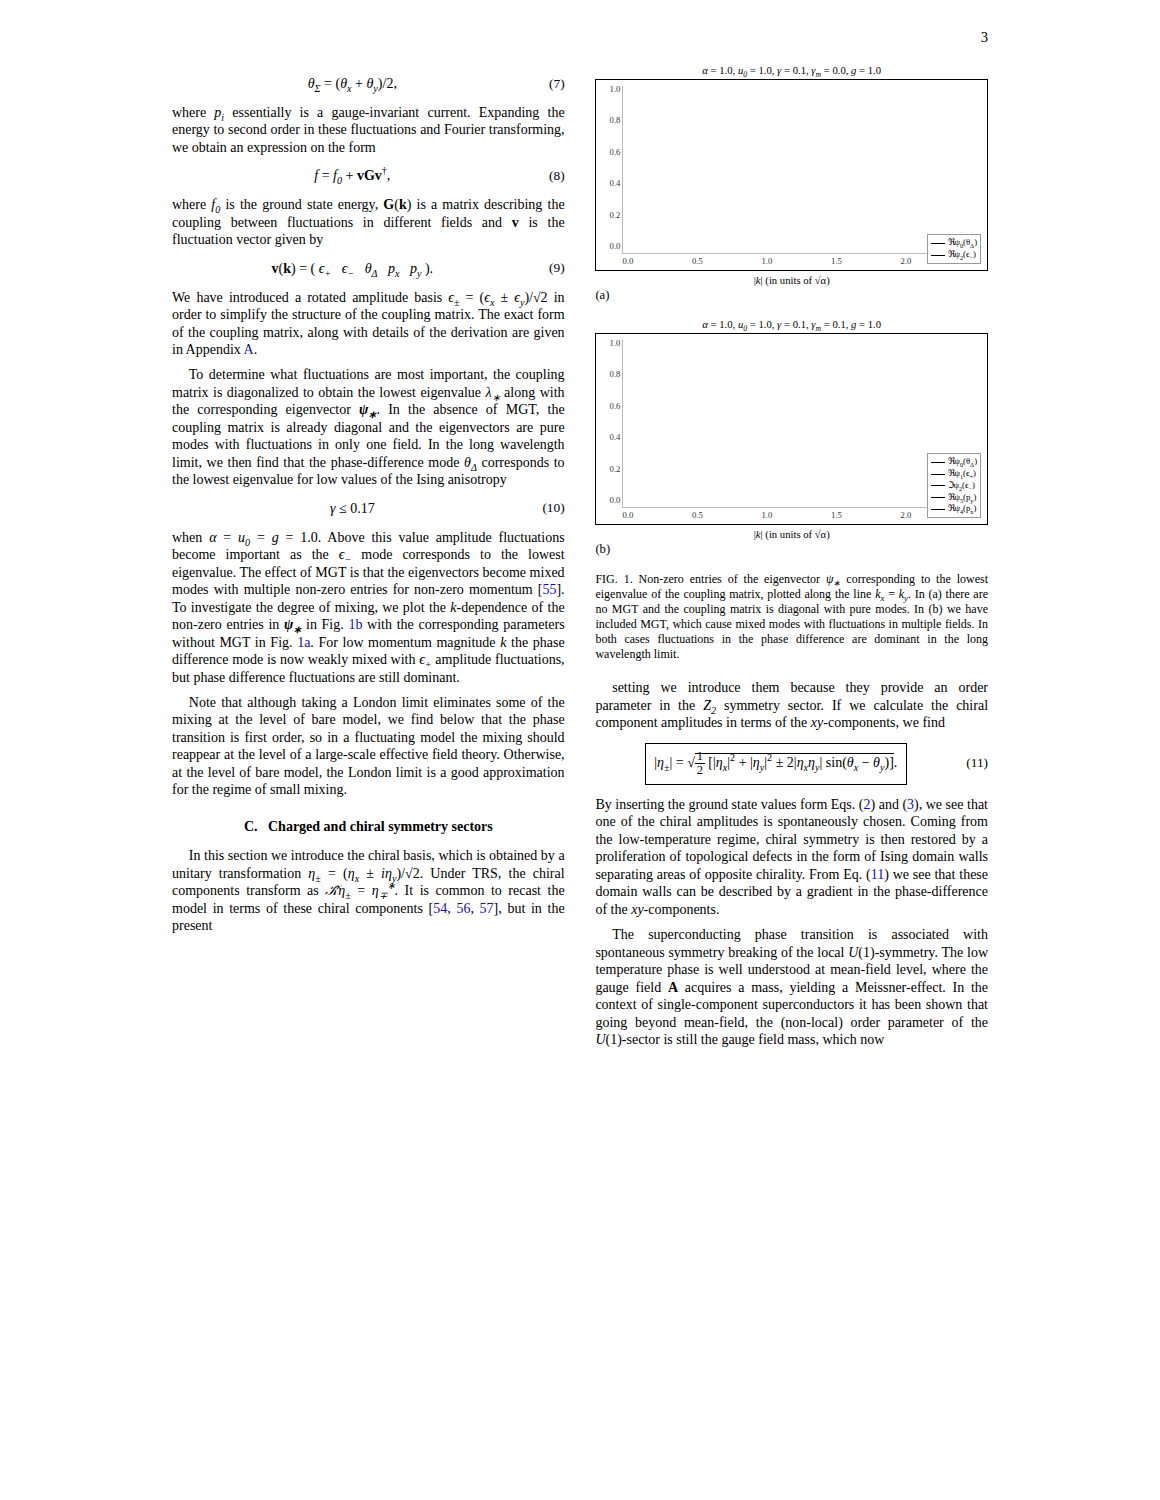3
θΣ = (θx + θy)/2,
(7)
where pi essentially is a gauge-invariant current. Expanding the energy to second order in these fluctuations and Fourier transforming, we obtain an expression on the form
f = f0 + vGv†,
(8)
where f0 is the ground state energy, G(k) is a matrix describing the coupling between fluctuations in different fields and v is the fluctuation vector given by
v(k) = ( ϵ+ ϵ− θΔ px py ).
(9)
We have introduced a rotated amplitude basis ϵ± = (ϵx ± ϵy)/√2 in order to simplify the structure of the coupling matrix. The exact form of the coupling matrix, along with details of the derivation are given in Appendix A.
To determine what fluctuations are most important, the coupling matrix is diagonalized to obtain the lowest eigenvalue λ∗ along with the corresponding eigenvector ψ∗. In the absence of MGT, the coupling matrix is already diagonal and the eigenvectors are pure modes with fluctuations in only one field. In the long wavelength limit, we then find that the phase-difference mode θΔ corresponds to the lowest eigenvalue for low values of the Ising anisotropy
γ ≤ 0.17
(10)
when α = u0 = g = 1.0. Above this value amplitude fluctuations become important as the ϵ− mode corresponds to the lowest eigenvalue. The effect of MGT is that the eigenvectors become mixed modes with multiple non-zero entries for non-zero momentum [55]. To investigate the degree of mixing, we plot the k-dependence of the non-zero entries in ψ∗ in Fig. 1b with the corresponding parameters without MGT in Fig. 1a. For low momentum magnitude k the phase difference mode is now weakly mixed with ϵ+ amplitude fluctuations, but phase difference fluctuations are still dominant.
Note that although taking a London limit eliminates some of the mixing at the level of bare model, we find below that the phase transition is first order, so in a fluctuating model the mixing should reappear at the level of a large-scale effective field theory. Otherwise, at the level of bare model, the London limit is a good approximation for the regime of small mixing.
C. Charged and chiral symmetry sectors
In this section we introduce the chiral basis, which is obtained by a unitary transformation η± = (ηx ± iηy)/√2. Under TRS, the chiral components transform as 𝒦̂η± = η∓∗. It is common to recast the model in terms of these chiral components [54, 56, 57], but in the present
α = 1.0, u0 = 1.0, γ = 0.1, γm = 0.0, g = 1.0
1.00.80.60.40.20.0
0.00.51.01.52.02.5
ℜψ0(θΔ)
ℜψ2(ϵ−)
|k| (in units of √α)
(a)
α = 1.0, u0 = 1.0, γ = 0.1, γm = 0.1, g = 1.0
1.00.80.60.40.20.0
0.00.51.01.52.02.5
ℜψ0(θΔ)
ℜψ1(ϵ+)
ℑψ2(ϵ−)
ℜψ5(py)
ℜψ4(px)
|k| (in units of √α)
(b)
FIG. 1. Non-zero entries of the eigenvector ψ∗ corresponding to the lowest eigenvalue of the coupling matrix, plotted along the line kx = ky. In (a) there are no MGT and the coupling matrix is diagonal with pure modes. In (b) we have included MGT, which cause mixed modes with fluctuations in multiple fields. In both cases fluctuations in the phase difference are dominant in the long wavelength limit.
setting we introduce them because they provide an order parameter in the Z2 symmetry sector. If we calculate the chiral component amplitudes in terms of the xy-components, we find
|η±| = √12 [|ηx|2 + |ηy|2 ± 2|ηxηy| sin(θx − θy)].
(11)
By inserting the ground state values form Eqs. (2) and (3), we see that one of the chiral amplitudes is spontaneously chosen. Coming from the low-temperature regime, chiral symmetry is then restored by a proliferation of topological defects in the form of Ising domain walls separating areas of opposite chirality. From Eq. (11) we see that these domain walls can be described by a gradient in the phase-difference of the xy-components.
The superconducting phase transition is associated with spontaneous symmetry breaking of the local U(1)-symmetry. The low temperature phase is well understood at mean-field level, where the gauge field A acquires a mass, yielding a Meissner-effect. In the context of single-component superconductors it has been shown that going beyond mean-field, the (non-local) order parameter of the U(1)-sector is still the gauge field mass, which now